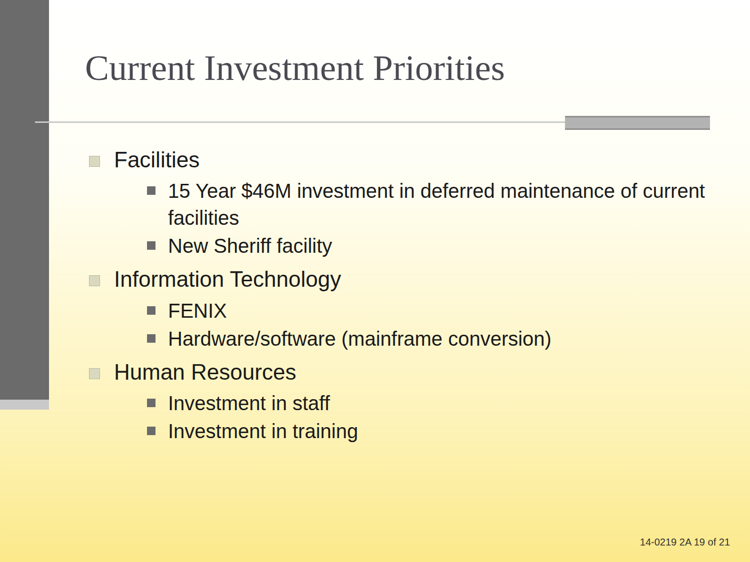Current Investment Priorities
Facilities
15 Year $46M investment in deferred maintenance of current facilities
New Sheriff facility
Information Technology
FENIX
Hardware/software (mainframe conversion)
Human Resources
Investment in staff
Investment in training
14-0219 2A 19 of 21